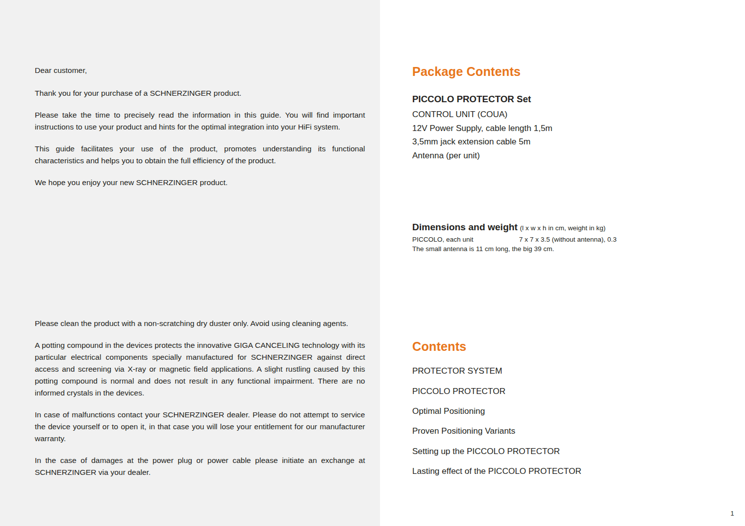Dear customer,
Thank you for your purchase of a SCHNERZINGER product.
Please take the time to precisely read the information in this guide. You will find important instructions to use your product and hints for the optimal integration into your HiFi system.
This guide facilitates your use of the product, promotes understanding its functional characteristics and helps you to obtain the full efficiency of the product.
We hope you enjoy your new SCHNERZINGER product.
Please clean the product with a non-scratching dry duster only. Avoid using cleaning agents.
A potting compound in the devices protects the innovative GIGA CANCELING technology with its particular electrical components specially manufactured for SCHNERZINGER against direct access and screening via X-ray or magnetic field applications. A slight rustling caused by this potting compound is normal and does not result in any functional impairment. There are no informed crystals in the devices.
In case of malfunctions contact your SCHNERZINGER dealer. Please do not attempt to service the device yourself or to open it, in that case you will lose your entitlement for our manufacturer warranty.
In the case of damages at the power plug or power cable please initiate an exchange at SCHNERZINGER via your dealer.
Package Contents
PICCOLO PROTECTOR Set
CONTROL UNIT (COUA)
12V Power Supply, cable length 1,5m
3,5mm jack extension cable 5m
Antenna (per unit)
Dimensions and weight (l x w x h in cm, weight in kg)
PICCOLO, each unit
7 x 7 x 3.5 (without antenna), 0.3
The small antenna is 11 cm long, the big 39 cm.
Contents
PROTECTOR SYSTEM
PICCOLO PROTECTOR
Optimal Positioning
Proven Positioning Variants
Setting up the PICCOLO PROTECTOR
Lasting effect of the PICCOLO PROTECTOR
1